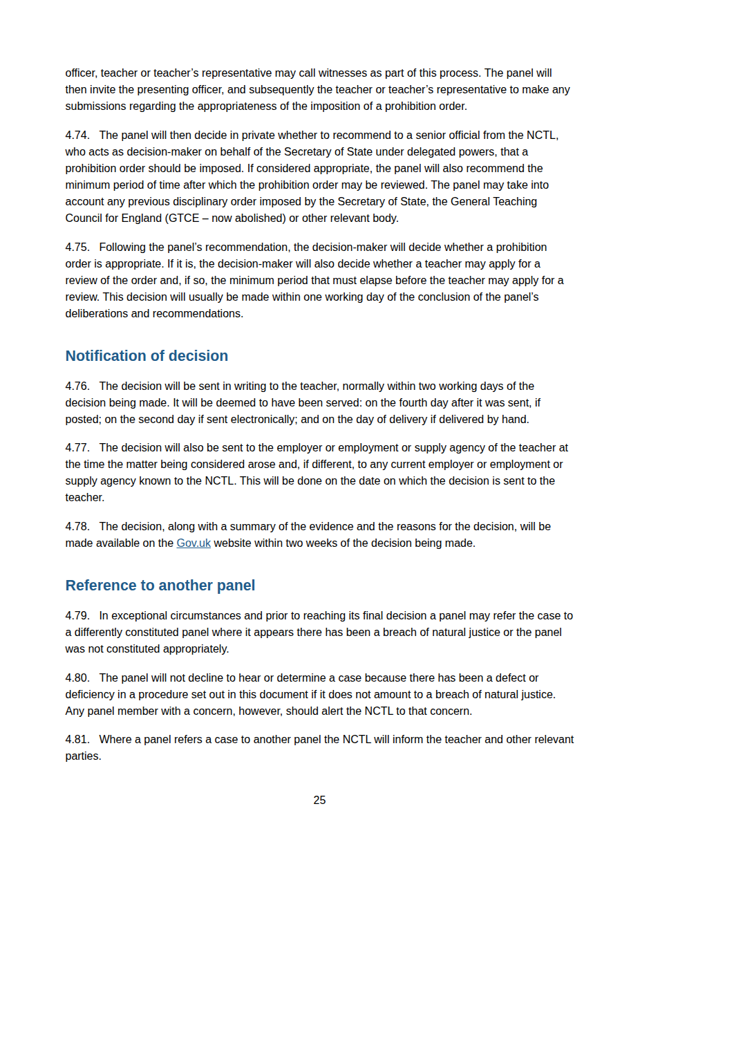officer, teacher or teacher’s representative may call witnesses as part of this process. The panel will then invite the presenting officer, and subsequently the teacher or teacher’s representative to make any submissions regarding the appropriateness of the imposition of a prohibition order.
4.74. The panel will then decide in private whether to recommend to a senior official from the NCTL, who acts as decision-maker on behalf of the Secretary of State under delegated powers, that a prohibition order should be imposed. If considered appropriate, the panel will also recommend the minimum period of time after which the prohibition order may be reviewed. The panel may take into account any previous disciplinary order imposed by the Secretary of State, the General Teaching Council for England (GTCE – now abolished) or other relevant body.
4.75. Following the panel’s recommendation, the decision-maker will decide whether a prohibition order is appropriate. If it is, the decision-maker will also decide whether a teacher may apply for a review of the order and, if so, the minimum period that must elapse before the teacher may apply for a review. This decision will usually be made within one working day of the conclusion of the panel’s deliberations and recommendations.
Notification of decision
4.76. The decision will be sent in writing to the teacher, normally within two working days of the decision being made. It will be deemed to have been served: on the fourth day after it was sent, if posted; on the second day if sent electronically; and on the day of delivery if delivered by hand.
4.77. The decision will also be sent to the employer or employment or supply agency of the teacher at the time the matter being considered arose and, if different, to any current employer or employment or supply agency known to the NCTL. This will be done on the date on which the decision is sent to the teacher.
4.78. The decision, along with a summary of the evidence and the reasons for the decision, will be made available on the Gov.uk website within two weeks of the decision being made.
Reference to another panel
4.79. In exceptional circumstances and prior to reaching its final decision a panel may refer the case to a differently constituted panel where it appears there has been a breach of natural justice or the panel was not constituted appropriately.
4.80. The panel will not decline to hear or determine a case because there has been a defect or deficiency in a procedure set out in this document if it does not amount to a breach of natural justice. Any panel member with a concern, however, should alert the NCTL to that concern.
4.81. Where a panel refers a case to another panel the NCTL will inform the teacher and other relevant parties.
25